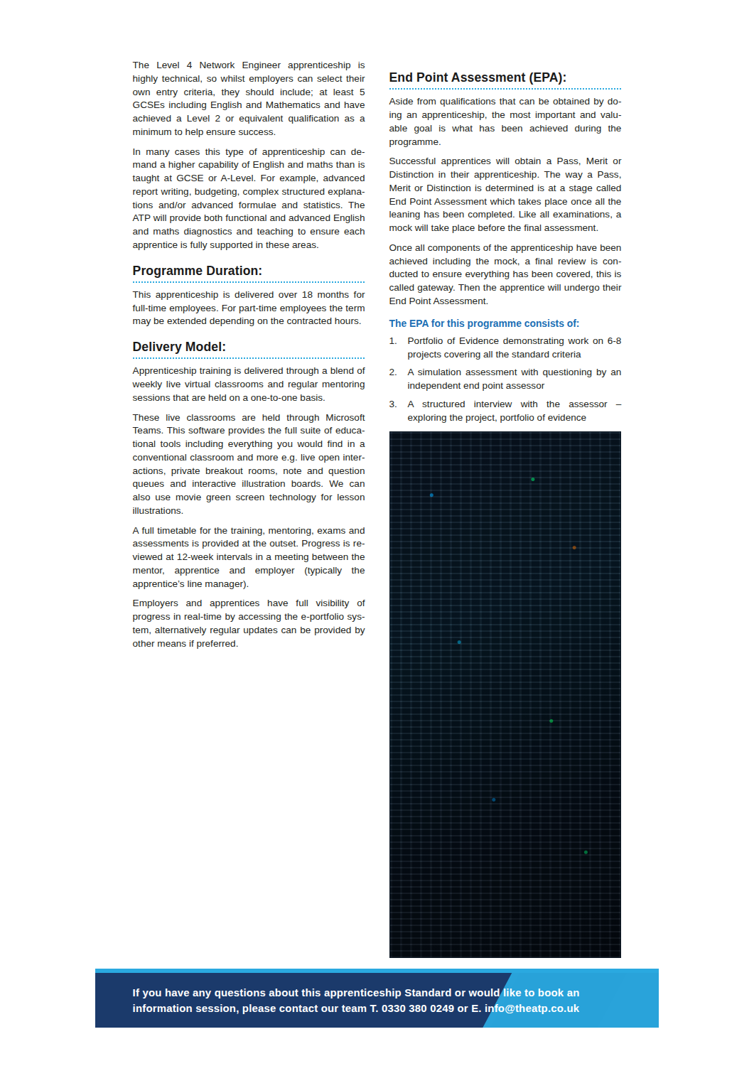The Level 4 Network Engineer apprenticeship is highly technical, so whilst employers can select their own entry criteria, they should include; at least 5 GCSEs including English and Mathematics and have achieved a Level 2 or equivalent qualification as a minimum to help ensure success.
In many cases this type of apprenticeship can demand a higher capability of English and maths than is taught at GCSE or A-Level. For example, advanced report writing, budgeting, complex structured explanations and/or advanced formulae and statistics. The ATP will provide both functional and advanced English and maths diagnostics and teaching to ensure each apprentice is fully supported in these areas.
Programme Duration:
This apprenticeship is delivered over 18 months for full-time employees. For part-time employees the term may be extended depending on the contracted hours.
Delivery Model:
Apprenticeship training is delivered through a blend of weekly live virtual classrooms and regular mentoring sessions that are held on a one-to-one basis.
These live classrooms are held through Microsoft Teams. This software provides the full suite of educational tools including everything you would find in a conventional classroom and more e.g. live open interactions, private breakout rooms, note and question queues and interactive illustration boards. We can also use movie green screen technology for lesson illustrations.
A full timetable for the training, mentoring, exams and assessments is provided at the outset. Progress is reviewed at 12-week intervals in a meeting between the mentor, apprentice and employer (typically the apprentice’s line manager).
Employers and apprentices have full visibility of progress in real-time by accessing the e-portfolio system, alternatively regular updates can be provided by other means if preferred.
End Point Assessment (EPA):
Aside from qualifications that can be obtained by doing an apprenticeship, the most important and valuable goal is what has been achieved during the programme.
Successful apprentices will obtain a Pass, Merit or Distinction in their apprenticeship. The way a Pass, Merit or Distinction is determined is at a stage called End Point Assessment which takes place once all the leaning has been completed. Like all examinations, a mock will take place before the final assessment.
Once all components of the apprenticeship have been achieved including the mock, a final review is conducted to ensure everything has been covered, this is called gateway. Then the apprentice will undergo their End Point Assessment.
The EPA for this programme consists of:
Portfolio of Evidence demonstrating work on 6-8 projects covering all the standard criteria
A simulation assessment with questioning by an independent end point assessor
A structured interview with the assessor – exploring the project, portfolio of evidence
If you have any questions about this apprenticeship Standard or would like to book an
information session, please contact our team T. 0330 380 0249 or E. info@theatp.co.uk